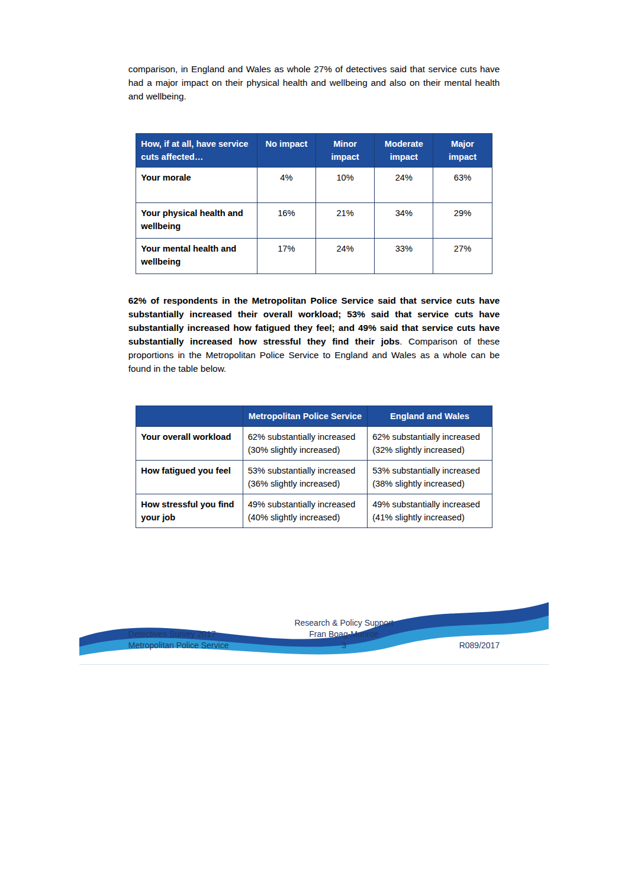comparison, in England and Wales as whole 27% of detectives said that service cuts have had a major impact on their physical health and wellbeing and also on their mental health and wellbeing.
| How, if at all, have service cuts affected… | No impact | Minor impact | Moderate impact | Major impact |
| --- | --- | --- | --- | --- |
| Your morale | 4% | 10% | 24% | 63% |
| Your physical health and wellbeing | 16% | 21% | 34% | 29% |
| Your mental health and wellbeing | 17% | 24% | 33% | 27% |
62% of respondents in the Metropolitan Police Service said that service cuts have substantially increased their overall workload; 53% said that service cuts have substantially increased how fatigued they feel; and 49% said that service cuts have substantially increased how stressful they find their jobs. Comparison of these proportions in the Metropolitan Police Service to England and Wales as a whole can be found in the table below.
| | Metropolitan Police Service | England and Wales |
| --- | --- | --- |
| Your overall workload | 62% substantially increased (30% slightly increased) | 62% substantially increased (32% slightly increased) |
| How fatigued you feel | 53% substantially increased (36% slightly increased) | 53% substantially increased (38% slightly increased) |
| How stressful you find your job | 49% substantially increased (40% slightly increased) | 49% substantially increased (41% slightly increased) |
Detectives Survey 2017
Metropolitan Police Service
Research & Policy Support
Fran Boag-Munroe
3
R089/2017